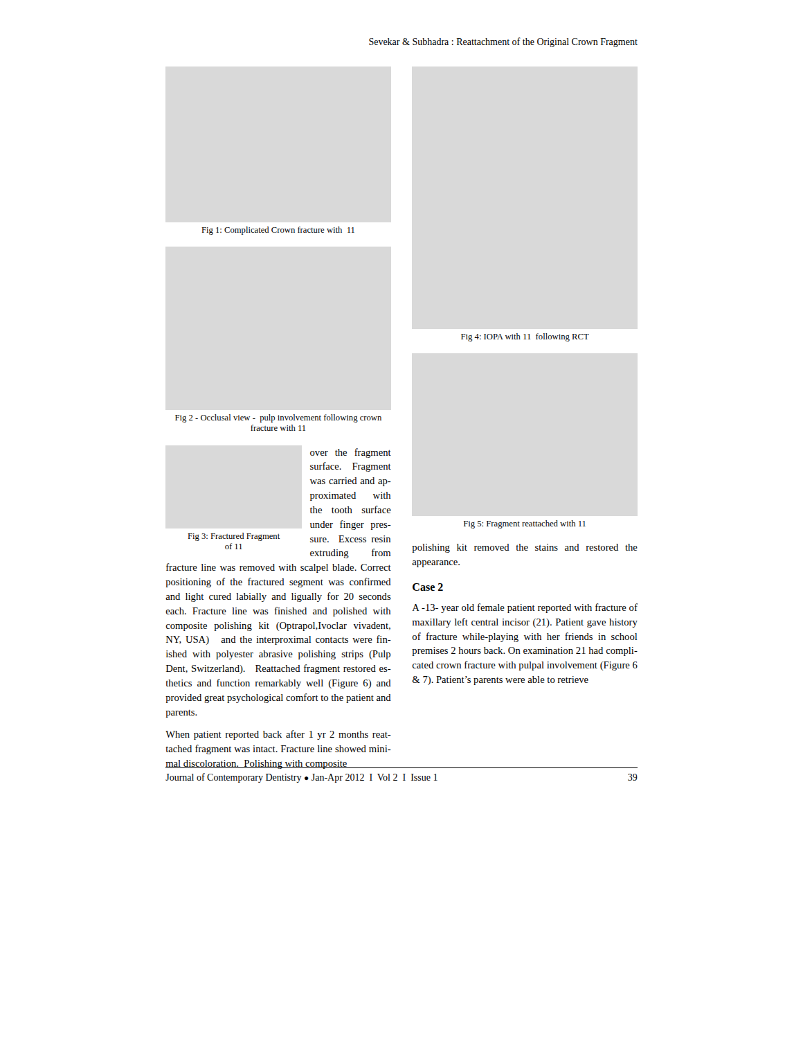Sevekar & Subhadra : Reattachment of the Original Crown Fragment
Fig 1: Complicated Crown fracture with 11
Fig 2 - Occlusal view - pulp involvement following crown
fracture with 11
Fig 3: Fractured Fragment
of 11
over the fragment surface. Fragment was carried and approximated with the tooth surface under finger pressure. Excess resin extruding from fracture line was removed with scalpel blade. Correct positioning of the fractured segment was confirmed and light cured labially and ligually for 20 seconds each. Fracture line was finished and polished with composite polishing kit (Optrapol,Ivoclar vivadent, NY, USA) and the interproximal contacts were finished with polyester abrasive polishing strips (Pulp Dent, Switzerland). Reattached fragment restored esthetics and function remarkably well (Figure 6) and provided great psychological comfort to the patient and parents.
When patient reported back after 1 yr 2 months reattached fragment was intact. Fracture line showed minimal discoloration. Polishing with composite
Fig 4: IOPA with 11 following RCT
Fig 5: Fragment reattached with 11
polishing kit removed the stains and restored the appearance.
Case 2
A -13- year old female patient reported with fracture of maxillary left central incisor (21). Patient gave history of fracture while-playing with her friends in school premises 2 hours back. On examination 21 had complicated crown fracture with pulpal involvement (Figure 6 & 7). Patient’s parents were able to retrieve
Journal of Contemporary Dentistry ● Jan-Apr 2012 I Vol 2 I Issue 1
39